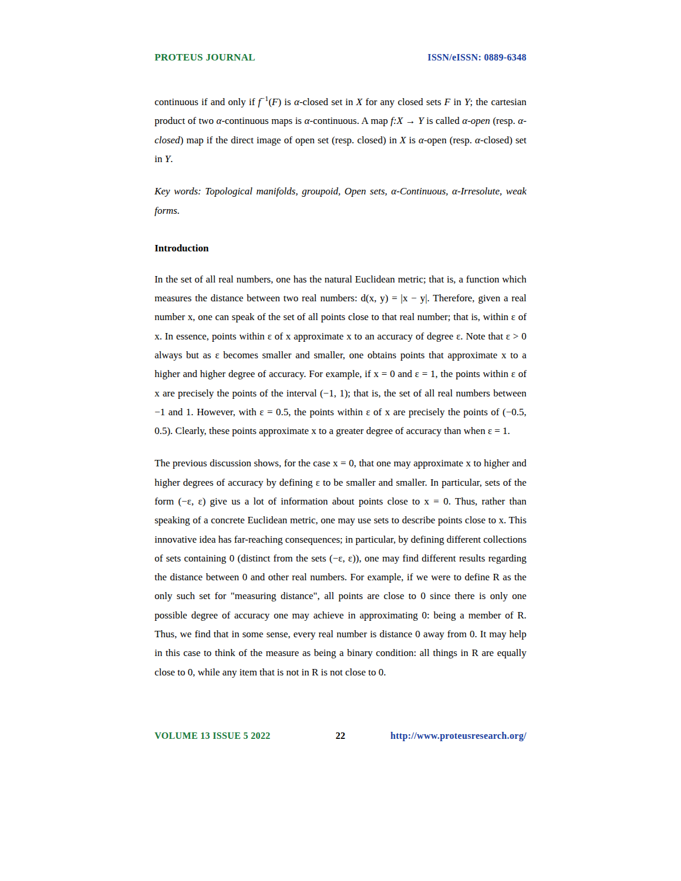PROTEUS JOURNAL ISSN/eISSN: 0889-6348
continuous if and only if f−1(F) is α-closed set in X for any closed sets F in Y; the cartesian product of two α-continuous maps is α-continuous. A map f:X → Y is called α-open (resp. α-closed) map if the direct image of open set (resp. closed) in X is α-open (resp. α-closed) set in Y.
Key words: Topological manifolds, groupoid, Open sets, α-Continuous, α-Irresolute, weak forms.
Introduction
In the set of all real numbers, one has the natural Euclidean metric; that is, a function which measures the distance between two real numbers: d(x, y) = |x − y|. Therefore, given a real number x, one can speak of the set of all points close to that real number; that is, within ε of x. In essence, points within ε of x approximate x to an accuracy of degree ε. Note that ε > 0 always but as ε becomes smaller and smaller, one obtains points that approximate x to a higher and higher degree of accuracy. For example, if x = 0 and ε = 1, the points within ε of x are precisely the points of the interval (−1, 1); that is, the set of all real numbers between −1 and 1. However, with ε = 0.5, the points within ε of x are precisely the points of (−0.5, 0.5). Clearly, these points approximate x to a greater degree of accuracy than when ε = 1.
The previous discussion shows, for the case x = 0, that one may approximate x to higher and higher degrees of accuracy by defining ε to be smaller and smaller. In particular, sets of the form (−ε, ε) give us a lot of information about points close to x = 0. Thus, rather than speaking of a concrete Euclidean metric, one may use sets to describe points close to x. This innovative idea has far-reaching consequences; in particular, by defining different collections of sets containing 0 (distinct from the sets (−ε, ε)), one may find different results regarding the distance between 0 and other real numbers. For example, if we were to define R as the only such set for "measuring distance", all points are close to 0 since there is only one possible degree of accuracy one may achieve in approximating 0: being a member of R. Thus, we find that in some sense, every real number is distance 0 away from 0. It may help in this case to think of the measure as being a binary condition: all things in R are equally close to 0, while any item that is not in R is not close to 0.
VOLUME 13 ISSUE 5 2022 22 http://www.proteusresearch.org/